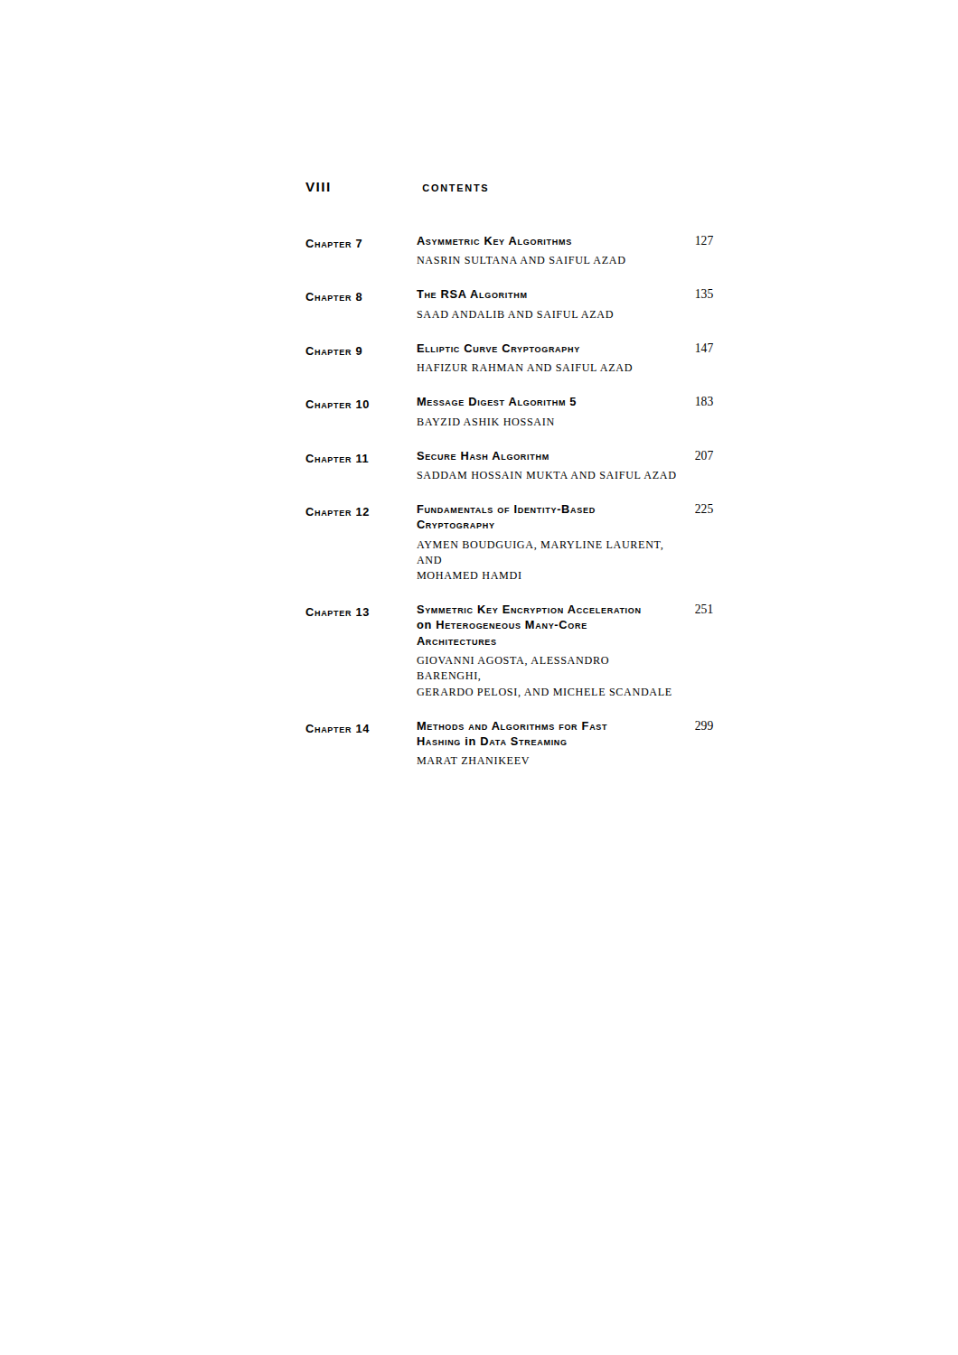VIII Contents
| C hapter 7 | A symmetric K ey A lgorithms Nasrin Sultana and Saiful Azad | 127 |
| C hapter 8 | T he RSA A lgorithm Saad Andalib and Saiful Azad | 135 |
| C hapter 9 | E lliptic C urve C ryptography Hafizur Rahman and Saiful Azad | 147 |
| C hapter 10 | M essage D igest A lgorithm 5 Bayzid Ashik Hossain | 183 |
| C hapter 11 | S ecure H ash A lgorithm Saddam Hossain Mukta and Saiful Azad | 207 |
| C hapter 12 | F undamentals of I dentity -B ased C ryptography Aymen Boudguiga, Maryline Laurent, and Mohamed Hamdi | 225 |
| C hapter 13 | S ymmetric K ey E ncryption A cceleration on H eterogeneous M any -C ore A rchitectures Giovanni Agosta, Alessandro Barenghi, Gerardo Pelosi, and Michele Scandale | 251 |
| C hapter 14 | M ethods and A lgorithms for F ast H ashing in D ata S treaming Marat Zhanikeev | 299 |